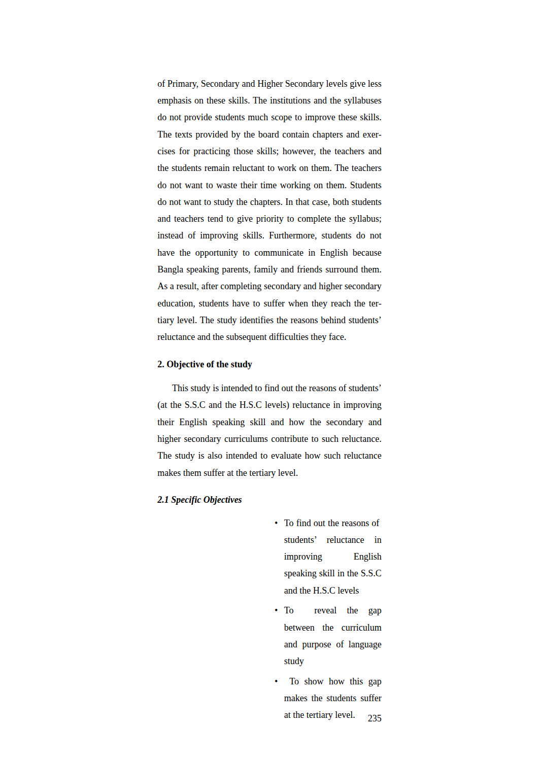of Primary, Secondary and Higher Secondary levels give less emphasis on these skills. The institutions and the syllabuses do not provide students much scope to improve these skills. The texts provided by the board contain chapters and exercises for practicing those skills; however, the teachers and the students remain reluctant to work on them. The teachers do not want to waste their time working on them. Students do not want to study the chapters. In that case, both students and teachers tend to give priority to complete the syllabus; instead of improving skills. Furthermore, students do not have the opportunity to communicate in English because Bangla speaking parents, family and friends surround them. As a result, after completing secondary and higher secondary education, students have to suffer when they reach the tertiary level. The study identifies the reasons behind students’ reluctance and the subsequent difficulties they face.
2. Objective of the study
This study is intended to find out the reasons of students’ (at the S.S.C and the H.S.C levels) reluctance in improving their English speaking skill and how the secondary and higher secondary curriculums contribute to such reluctance. The study is also intended to evaluate how such reluctance makes them suffer at the tertiary level.
2.1 Specific Objectives
To find out the reasons of students’ reluctance in improving English speaking skill in the S.S.C and the H.S.C levels
To reveal the gap between the curriculum and purpose of language study
To show how this gap makes the students suffer at the tertiary level.
235